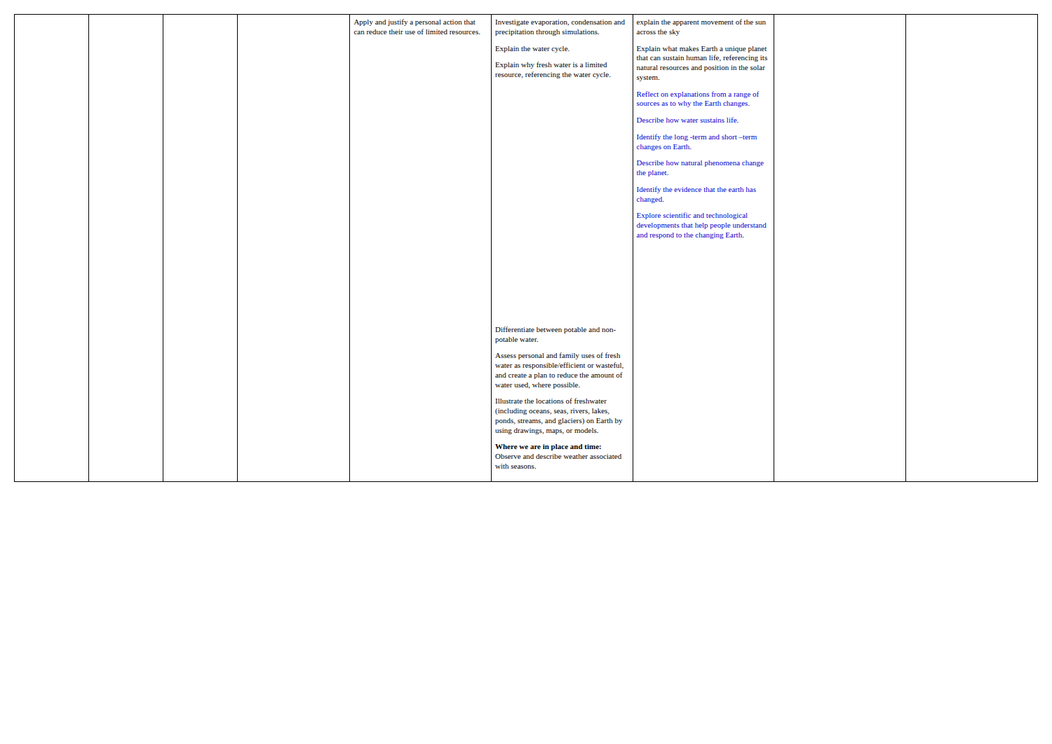| | | | | Apply and justify a personal action that can reduce their use of limited resources. | Investigate evaporation, condensation and precipitation through simulations. Explain the water cycle. Explain why fresh water is a limited resource, referencing the water cycle. Differentiate between potable and non-potable water. Assess personal and family uses of fresh water as responsible/efficient or wasteful, and create a plan to reduce the amount of water used, where possible. Illustrate the locations of freshwater (including oceans, seas, rivers, lakes, ponds, streams, and glaciers) on Earth by using drawings, maps, or models. Where we are in place and time: Observe and describe weather associated with seasons. | explain the apparent movement of the sun across the sky Explain what makes Earth a unique planet that can sustain human life, referencing its natural resources and position in the solar system. Reflect on explanations from a range of sources as to why the Earth changes. Describe how water sustains life. Identify the long -term and short –term changes on Earth. Describe how natural phenomena change the planet. Identify the evidence that the earth has changed. Explore scientific and technological developments that help people understand and respond to the changing Earth. | | |